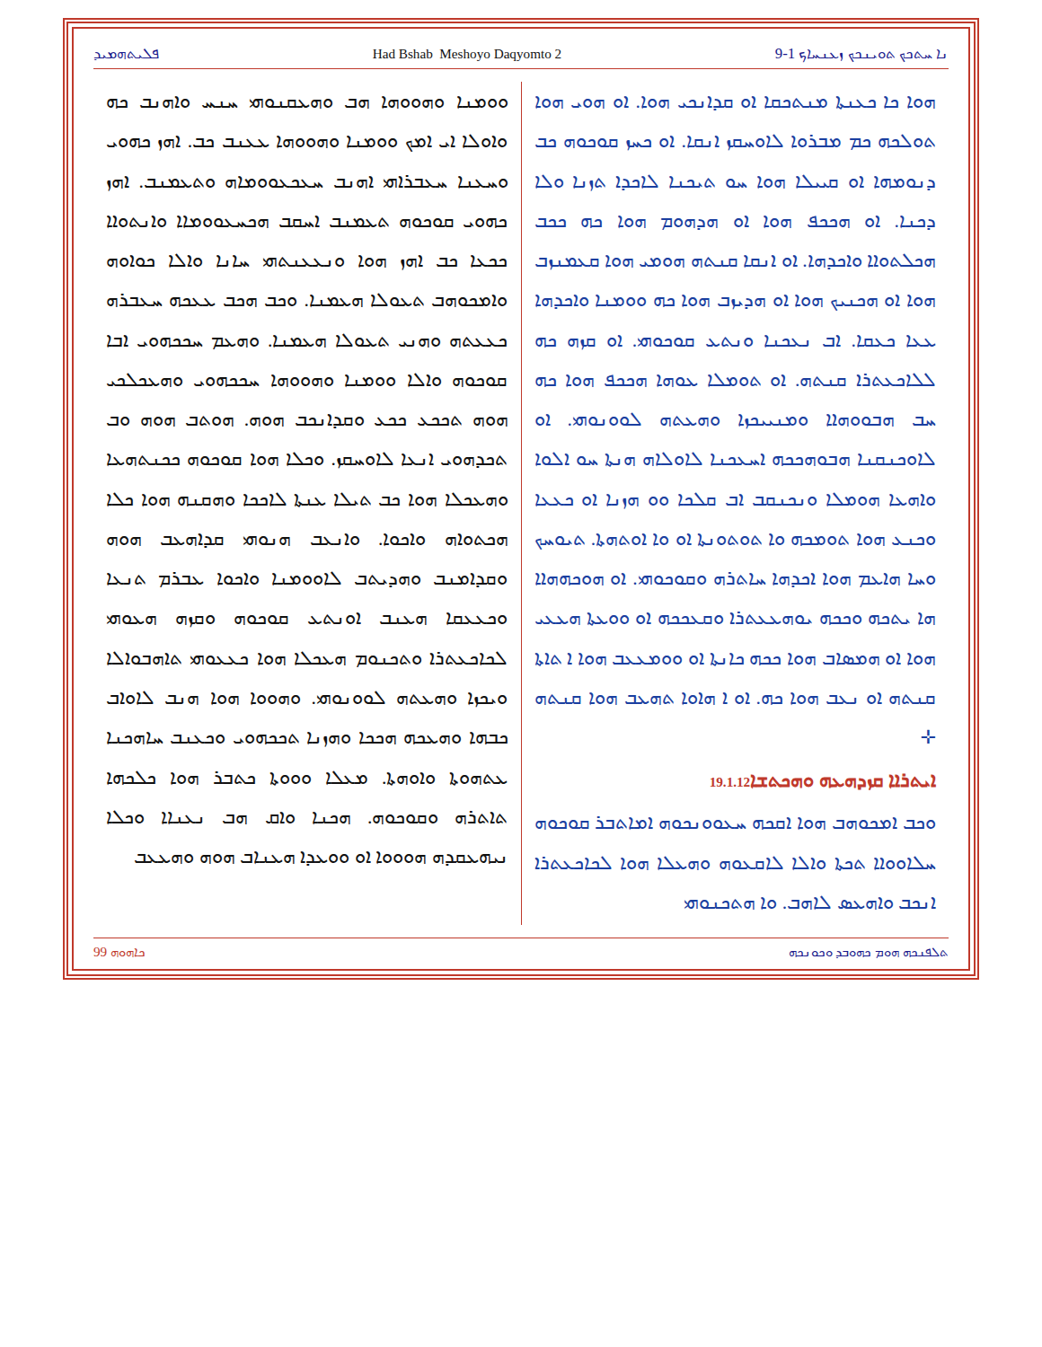ܢܐ ܚܬܟܟ ܬܘܝܢܟܟ ܙܥܢܚܐܟ 1-9 Had Bshab Meshoyo Daqyomto 2 ܦܠܝܬܗܡܝܕ
ܗܘܐ ܟܐ ܟܥܢܬܐ ܡܢܬܟܩܐ ܐܘ ܩܕܐܢܟܝ ܗܘܐ. ܐܘ ܗܘܝ ܗܘܐ ܬܘܠܟܗ ܟܡ ܡܒܪܘܐ ܠܐܘܚܩܙ ܐܢܩܐ. ܐܘ ܟܚܙ ܩܘܟܘܗ ܟܒ ܕܢܘܡܗܐ ܐܘ ܩܝܝܠܐ ܗܘܐ ܚܘ ܬܝܟܢܐ ܠܐܟܕܐ ܬܙܢܐ ܘܠܐ ܕܟܢܐ. ܐܘ ܗܟܟܦ ܗܘܐ ܐܘ ܗܕܗܘܡ ܗܘܐ ܟܗ ܟܟܒ ܗܟܠܬܘܐܐ ܘܐܟܕܗܐ. ܐܘ ܐܢܩܐ ܩܢܬܗ ܗܘܡܝ ܗܘܐ ܩܥܡܢܙܒ ܗܘܐ ܐܘ ܗܟܢܝܟ ܗܘܐ ܐܘ ܗܕܝܙܒ ܗܘܐ ܟܗ ܘܘܡܢܐ ܘܐܟܕܗܐ ܥܥܐ ܟܥܩܐ. ܐܒ ܢܥܟܢܐ ܘܢܬܥ ܩܘܟܘܗܝ. ܐܘ ܩܙܗ ܟܗ ܠܠܐܟܥܬܪܐ ܩܢܬܗ. ܐܘ ܬܘܡܠܐ ܥܘܗܐ ܗܟܟܦ ܗܘܐ ܟܗ ܚܒ ܗܒܘܘܗܐܐ ܘܡܢܝܝܟܙܐ ܘܗܥܬܗ ܠܘܘܢܘܗܝ. ܐܘ ܠܐܘܟܢܩܢܐ ܗܒܘܗܟܟܗ ܐܚܥܟܢܐ ܠܐܘܠܐܗ ܗܢܬܐ ܚܘ ܐܠܘܐ ܘܐܗܥܐ ܗܘܡܠܐ ܘܢܟܢܩܒ ܐܒ ܩܠܟܐ ܘܘ ܗܙܢܐ ܐܘ ܟܥܥܐ ܘܟܢܥ ܗܘܐ ܬܘܡܟܗ ܘܐ ܬܘܬܘܢܬܐ ܐܘ ܘܐ ܐܘܬܗܬܐ. ܬܝܘܚܟ ܘܚܐ ܗܐܥܡ ܗܘܐ ܐܟܕܗܐ ܚܐܬܪܗ ܘܩܘܟܘܗܝ. ܐܘ ܗܘܟܗܗܐܐ ܗܐ ܝܬܟܗ ܘܟܟܗ ܝܘܗܥܥܬܪܐ ܘܩܥܟܟܗ ܐܘ ܘܘܥܬܐ ܗܥܥܝ ܗܘܐ ܐܘ ܗܡܣܐܒ ܗܘܐ ܟܟܗ ܟܐܢܬܐ ܐܘ ܘܘܡܥܥܒ ܗܘܐ ܐ ܬܐܬܐ ܩܢܬܗ ܐܘ ܢܥܒ ܗܘܐ ܟܗ. ܐܘ ܐ ܗܐܘܐ ܬܗܥܒ ܗܘܐ ܩܢܬܗ ✛
ܐܝܬܪܐܐ ܩܙܕܗܥܗ ܘܗܟܬܫܐ19.1.12
ܘܟܒ ܐܡܟܘܗܒ ܗܘܐ ܐܩܟܗ ܚܥܘܘܢܟܘܗ ܐܡܐܬܒܪ ܩܘܟܘܗ ܚܠܐܘܘܐܐ ܬܟܬܐ ܘܐܠܐ ܠܐܩܥܘܗ ܘܗܥܠܐ ܗܘܐ ܠܟܐܟܥܬܪܐ ܐܢܟܒ ܘܐܗܥܣ ܠܐܗܒ. ܘܐ ܗܬܟܢܘܗܝ
ܘܘܡܢܐ ܘܗܘܘܗܐ ܗܒ ܘܗܥܩܢܘܗܝ ܚܢܚ ܘܐܗܢܒ ܟܗ ܘܐܘܠܐ ܐܝ ܐܡܟ ܘܘܡܢܐ ܘܗܘܘܗܐ ܥܥܢܒ ܟܒ. ܐܗܙ ܟܗܘܝ ܘܚܥܢܐ ܚܥܒܪܐܗܝ ܐܗܢܒ ܚܥܟܥܘܘܡܐܗ ܘܬܥܡܢܒ. ܐܗܙ ܟܗܘܝ ܩܘܟܘܗ ܬܥܡܢܒ ܐܚܩܒ ܗܟܚܥܘܘܡܐܐ ܘܐܢܬܘܐܐ ܟܟܥܐ ܟܒ ܐܗܙ ܗܘܐ ܘܢܥܥܢܬܗܝ ܚܐܢܐ ܘܐܠܐ ܟܘܐܘܗ ܘܐܡܟܘܗܒ ܬܥܘܠܐ ܗܥܡܢܐ. ܘܟܒ ܗܟܒ ܥܥܟܗ ܚܥܒܪܗ ܟܥܥܬܗ ܘܗܢܝ ܬܥܘܠܐ ܗܥܡܢܐ. ܘܗܥܡ ܚܟܟܗܘܝ ܐܒܐ ܩܘܟܘܗ ܘܐܠܐ ܘܘܡܢܐ ܘܗܘܘܗܐ ܚܟܟܗܘܝ ܘܗܥܟܠܟܝ ܗܘܗ ܬܟܟܥ ܟܟܥ ܘܩܕܐܢܟܒ ܗܘܗ. ܗܘܬܒ ܗܘܗ ܘܒ ܬܟܕܗܘܝ ܐܢܥܐ ܠܐܘܚܩܙ. ܘܟܠܐ ܗܘܐ ܩܘܟܘܗ ܟܟܢܬܗܥܐ ܘܗܥܟܠܐ ܗܘܐ ܟܒ ܬܝܠܐ ܥܢܬܐ ܠܐܟܟܐ ܘܗܩܢܗ ܗܘܐ ܟܠܐ ܗܟܬܘܐܗ ܘܐܟܘܐ. ܘܐܢܥܒ ܗܢܘܗܝ ܩܕܐܗܥܒ ܗܘܗ ܘܩܕܐܡܢܒ ܘܗܕܝܬܒ ܠܐܘܘܡܢܐ ܘܐܟܘܐ ܥܒܪܡ ܬܢܥܐ ܘܟܥܥܩܐ ܗܥܢܒ ܐܘܢܬܥ ܩܘܟܘܗ ܘܩܙܗ ܗܥܘܗܝ ܠܟܐܟܥܬܪܐ ܘܬܟܢܘܡ ܗܥܟܠܐ ܗܘܐ ܟܥܥܘܗܝ ܬܐܗܒܘܐܠܐ ܘܝܟܙܐ ܘܗܥܬܗ ܠܘܘܢܘܗܝ. ܘܗܘܘܐ ܗܘܐ ܗܢܒ ܠܐܘܐܒ ܟܒܗܐ ܘܗܥܟܗ ܗܟܟܐ ܘܗܙܢܐ ܬܟܟܗܘܝ ܘܟܥܢܒ ܚܐܗܟܢܐ ܥܬܗܘܬܐ ܘܐܘܗܬܐ. ܡܥܠܐ ܘܘܘܬܐ ܟܬܒܪ ܗܘܐ ܟܠܟܗܐ ܬܐܬܪܗ ܘܩܘܟܘܗ. ܗܟܢܐ ܘܐܩ ܗܒ ܢܥܢܐܐ ܘܟܠܐ ܢܝܗܥܩܕܗ ܗܘܘܘܐ ܐܘ ܘܘܥܕܐ ܗܥܢܐܒ ܗܘܗ ܘܗܥܥܒ
ܬܠܦܢܟܗ ܗܘܡ ܟܗܘܒܕ ܘܟܘܢܟܗ 99 ܟܐܗܘܗ